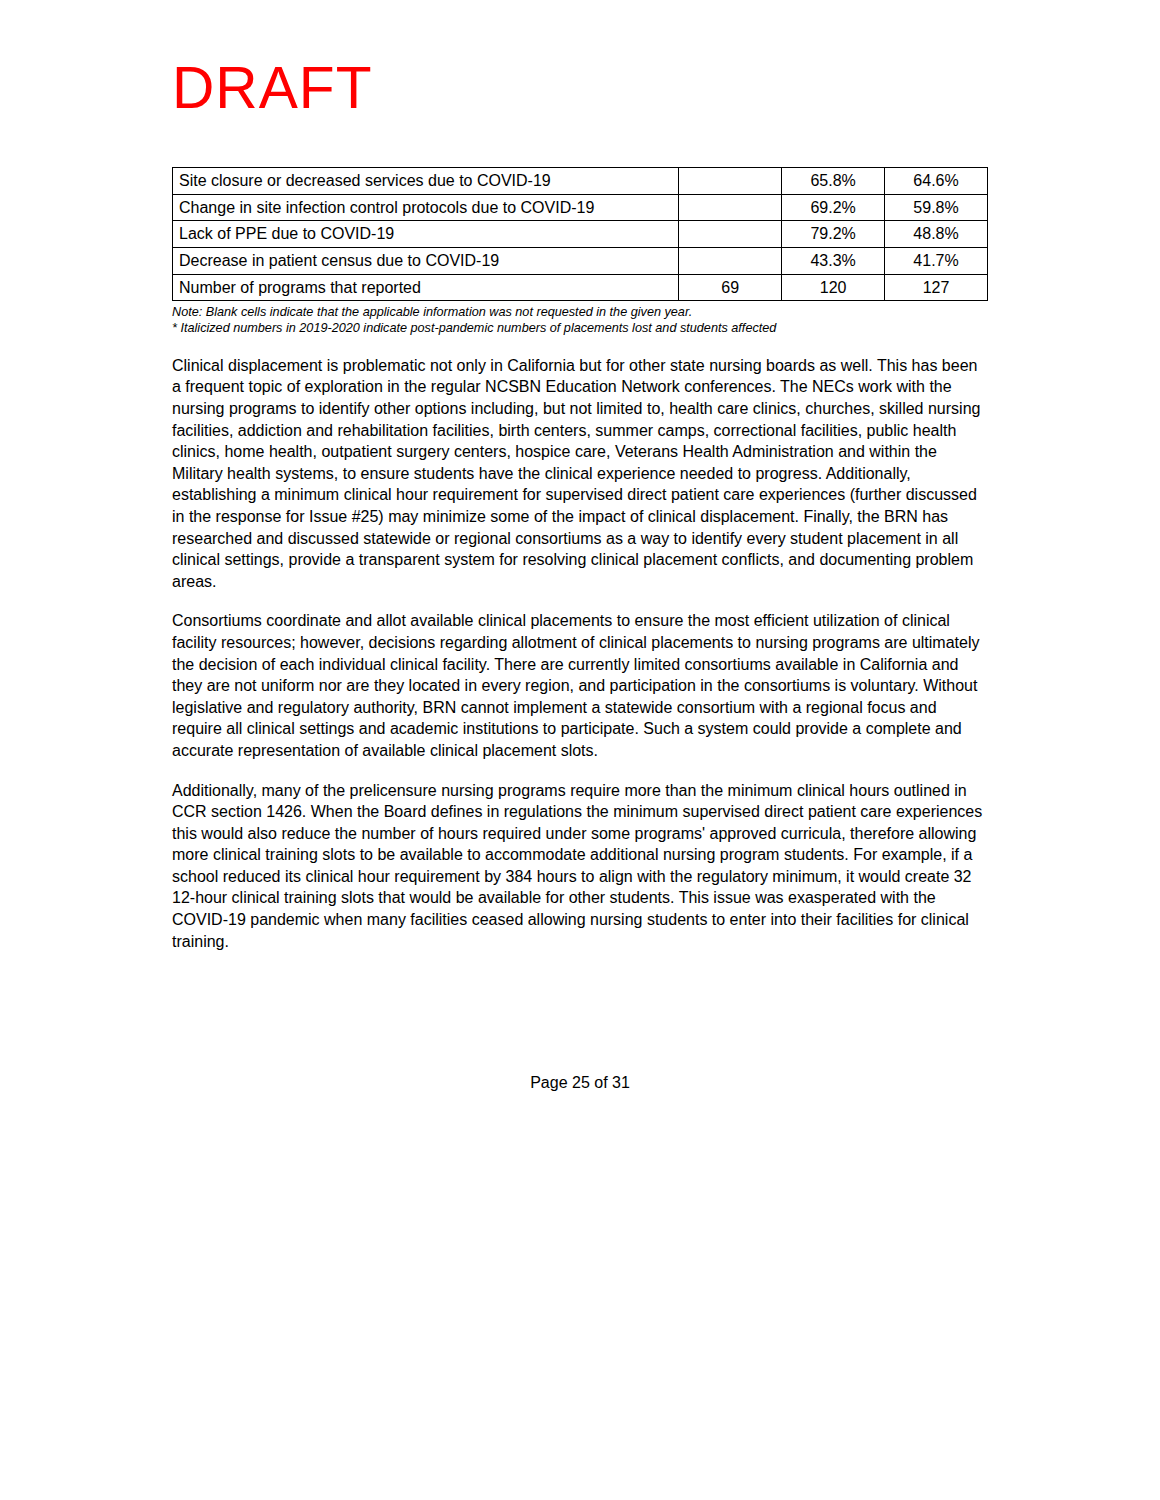DRAFT
| Site closure or decreased services due to COVID-19 | | 65.8% | 64.6% |
| Change in site infection control protocols due to COVID-19 | | 69.2% | 59.8% |
| Lack of PPE due to COVID-19 | | 79.2% | 48.8% |
| Decrease in patient census due to COVID-19 | | 43.3% | 41.7% |
| Number of programs that reported | 69 | 120 | 127 |
Note: Blank cells indicate that the applicable information was not requested in the given year.
* Italicized numbers in 2019-2020 indicate post-pandemic numbers of placements lost and students affected
Clinical displacement is problematic not only in California but for other state nursing boards as well. This has been a frequent topic of exploration in the regular NCSBN Education Network conferences. The NECs work with the nursing programs to identify other options including, but not limited to, health care clinics, churches, skilled nursing facilities, addiction and rehabilitation facilities, birth centers, summer camps, correctional facilities, public health clinics, home health, outpatient surgery centers, hospice care, Veterans Health Administration and within the Military health systems, to ensure students have the clinical experience needed to progress. Additionally, establishing a minimum clinical hour requirement for supervised direct patient care experiences (further discussed in the response for Issue #25) may minimize some of the impact of clinical displacement. Finally, the BRN has researched and discussed statewide or regional consortiums as a way to identify every student placement in all clinical settings, provide a transparent system for resolving clinical placement conflicts, and documenting problem areas.
Consortiums coordinate and allot available clinical placements to ensure the most efficient utilization of clinical facility resources; however, decisions regarding allotment of clinical placements to nursing programs are ultimately the decision of each individual clinical facility. There are currently limited consortiums available in California and they are not uniform nor are they located in every region, and participation in the consortiums is voluntary. Without legislative and regulatory authority, BRN cannot implement a statewide consortium with a regional focus and require all clinical settings and academic institutions to participate. Such a system could provide a complete and accurate representation of available clinical placement slots.
Additionally, many of the prelicensure nursing programs require more than the minimum clinical hours outlined in CCR section 1426. When the Board defines in regulations the minimum supervised direct patient care experiences this would also reduce the number of hours required under some programs' approved curricula, therefore allowing more clinical training slots to be available to accommodate additional nursing program students. For example, if a school reduced its clinical hour requirement by 384 hours to align with the regulatory minimum, it would create 32 12-hour clinical training slots that would be available for other students. This issue was exasperated with the COVID-19 pandemic when many facilities ceased allowing nursing students to enter into their facilities for clinical training.
Page 25 of 31